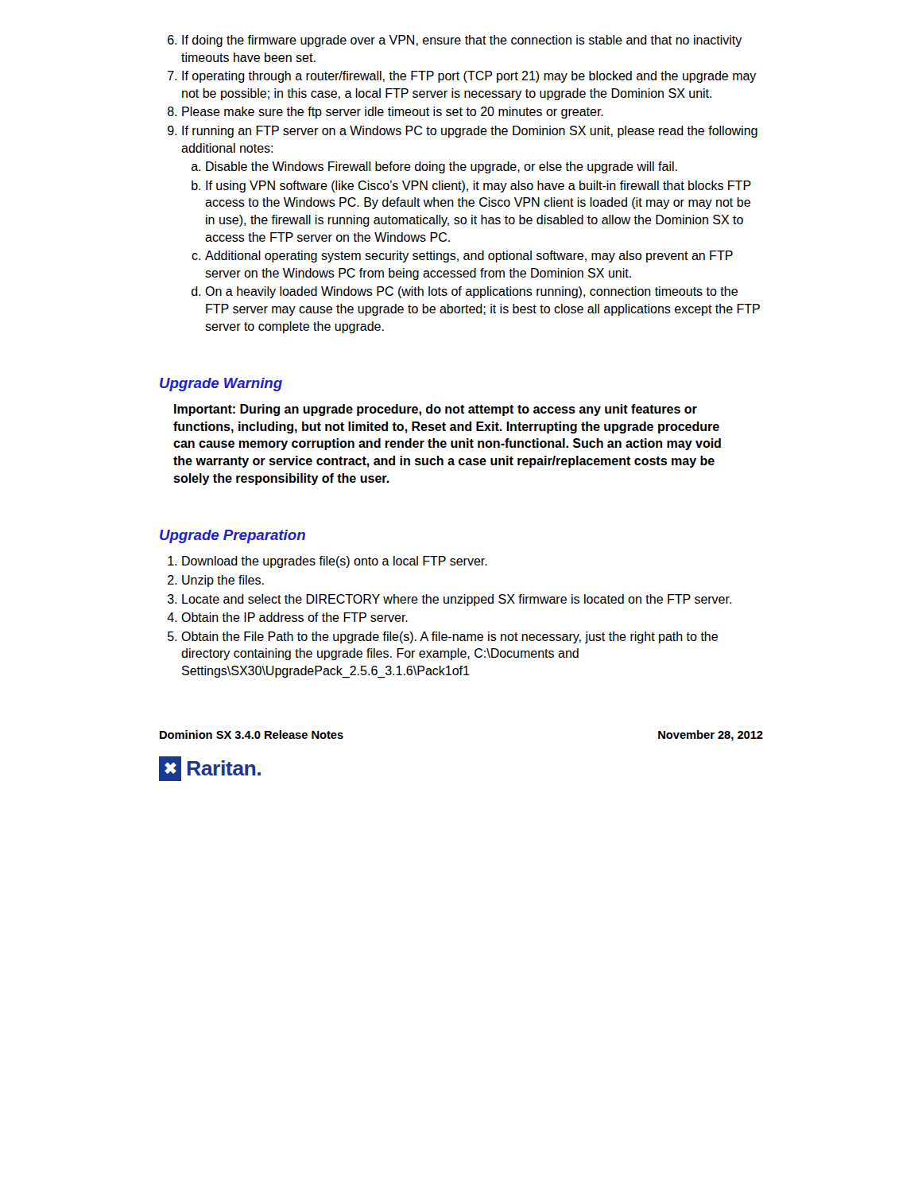If doing the firmware upgrade over a VPN, ensure that the connection is stable and that no inactivity timeouts have been set.
If operating through a router/firewall, the FTP port (TCP port 21) may be blocked and the upgrade may not be possible; in this case, a local FTP server is necessary to upgrade the Dominion SX unit.
Please make sure the ftp server idle timeout is set to 20 minutes or greater.
If running an FTP server on a Windows PC to upgrade the Dominion SX unit, please read the following additional notes:
Disable the Windows Firewall before doing the upgrade, or else the upgrade will fail.
If using VPN software (like Cisco’s VPN client), it may also have a built-in firewall that blocks FTP access to the Windows PC. By default when the Cisco VPN client is loaded (it may or may not be in use), the firewall is running automatically, so it has to be disabled to allow the Dominion SX to access the FTP server on the Windows PC.
Additional operating system security settings, and optional software, may also prevent an FTP server on the Windows PC from being accessed from the Dominion SX unit.
On a heavily loaded Windows PC (with lots of applications running), connection timeouts to the FTP server may cause the upgrade to be aborted; it is best to close all applications except the FTP server to complete the upgrade.
Upgrade Warning
Important: During an upgrade procedure, do not attempt to access any unit features or functions, including, but not limited to, Reset and Exit. Interrupting the upgrade procedure can cause memory corruption and render the unit non-functional. Such an action may void the warranty or service contract, and in such a case unit repair/replacement costs may be solely the responsibility of the user.
Upgrade Preparation
Download the upgrades file(s) onto a local FTP server.
Unzip the files.
Locate and select the DIRECTORY where the unzipped SX firmware is located on the FTP server.
Obtain the IP address of the FTP server.
Obtain the File Path to the upgrade file(s). A file-name is not necessary, just the right path to the directory containing the upgrade files. For example, C:\Documents and Settings\SX30\UpgradePack_2.5.6_3.1.6\Pack1of1
Dominion SX 3.4.0 Release Notes November 28, 2012
✖Raritan.